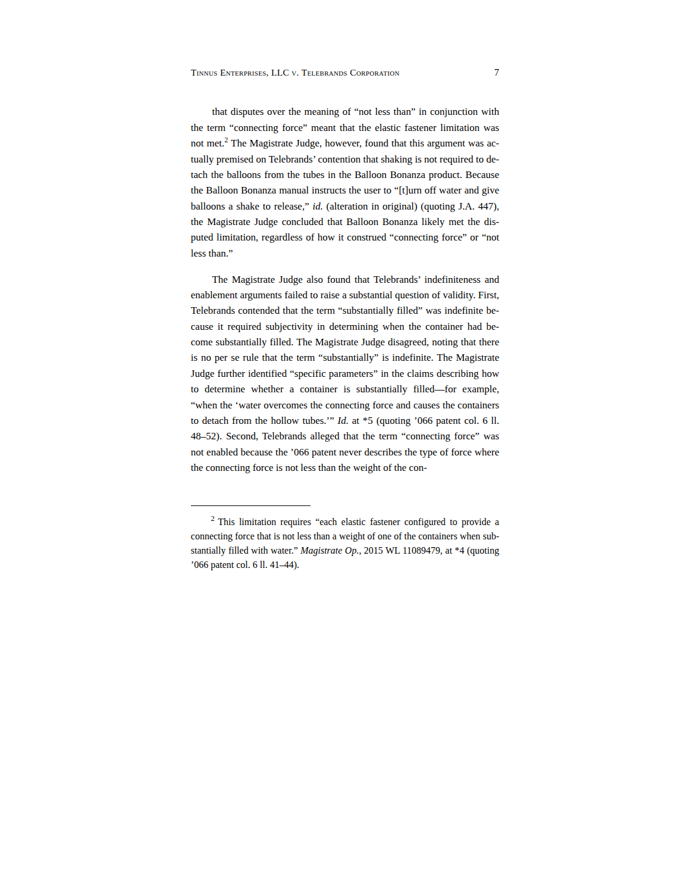Tinnus Enterprises, LLC v. Telebrands Corporation 7
that disputes over the meaning of “not less than” in conjunction with the term “connecting force” meant that the elastic fastener limitation was not met.2 The Magistrate Judge, however, found that this argument was actually premised on Telebrands’ contention that shaking is not required to detach the balloons from the tubes in the Balloon Bonanza product. Because the Balloon Bonanza manual instructs the user to “[t]urn off water and give balloons a shake to release,” id. (alteration in original) (quoting J.A. 447), the Magistrate Judge concluded that Balloon Bonanza likely met the disputed limitation, regardless of how it construed “connecting force” or “not less than.”
The Magistrate Judge also found that Telebrands’ indefiniteness and enablement arguments failed to raise a substantial question of validity. First, Telebrands contended that the term “substantially filled” was indefinite because it required subjectivity in determining when the container had become substantially filled. The Magistrate Judge disagreed, noting that there is no per se rule that the term “substantially” is indefinite. The Magistrate Judge further identified “specific parameters” in the claims describing how to determine whether a container is substantially filled—for example, “when the ‘water overcomes the connecting force and causes the containers to detach from the hollow tubes.’” Id. at *5 (quoting ’066 patent col. 6 ll. 48–52). Second, Telebrands alleged that the term “connecting force” was not enabled because the ’066 patent never describes the type of force where the connecting force is not less than the weight of the con-
2 This limitation requires “each elastic fastener configured to provide a connecting force that is not less than a weight of one of the containers when substantially filled with water.” Magistrate Op., 2015 WL 11089479, at *4 (quoting ’066 patent col. 6 ll. 41–44).